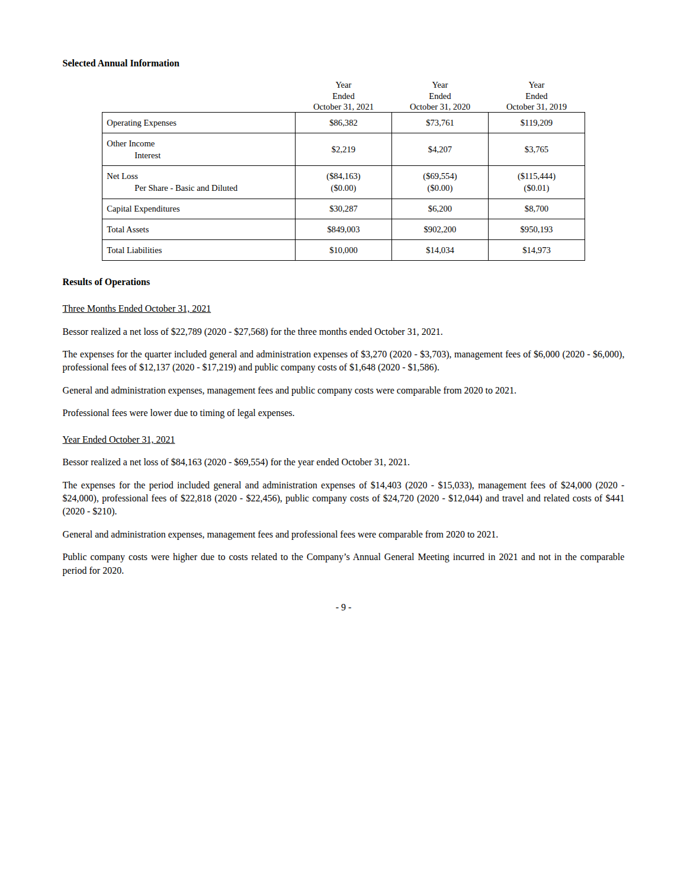Selected Annual Information
| | Year | Year | Year |
| --- | --- | --- | --- |
| | Ended | Ended | Ended |
| | October 31, 2021 | October 31, 2020 | October 31, 2019 |
| Operating Expenses | $86,382 | $73,761 | $119,209 |
| Other Income Interest | $2,219 | $4,207 | $3,765 |
| Net Loss Per Share - Basic and Diluted | ($84,163) ($0.00) | ($69,554) ($0.00) | ($115,444) ($0.01) |
| Capital Expenditures | $30,287 | $6,200 | $8,700 |
| Total Assets | $849,003 | $902,200 | $950,193 |
| Total Liabilities | $10,000 | $14,034 | $14,973 |
Results of Operations
Three Months Ended October 31, 2021
Bessor realized a net loss of $22,789 (2020 - $27,568) for the three months ended October 31, 2021.
The expenses for the quarter included general and administration expenses of $3,270 (2020 - $3,703), management fees of $6,000 (2020 - $6,000), professional fees of $12,137 (2020 - $17,219) and public company costs of $1,648 (2020 - $1,586).
General and administration expenses, management fees and public company costs were comparable from 2020 to 2021.
Professional fees were lower due to timing of legal expenses.
Year Ended October 31, 2021
Bessor realized a net loss of $84,163 (2020 - $69,554) for the year ended October 31, 2021.
The expenses for the period included general and administration expenses of $14,403 (2020 - $15,033), management fees of $24,000 (2020 - $24,000), professional fees of $22,818 (2020 - $22,456), public company costs of $24,720 (2020 - $12,044) and travel and related costs of $441 (2020 - $210).
General and administration expenses, management fees and professional fees were comparable from 2020 to 2021.
Public company costs were higher due to costs related to the Company’s Annual General Meeting incurred in 2021 and not in the comparable period for 2020.
- 9 -